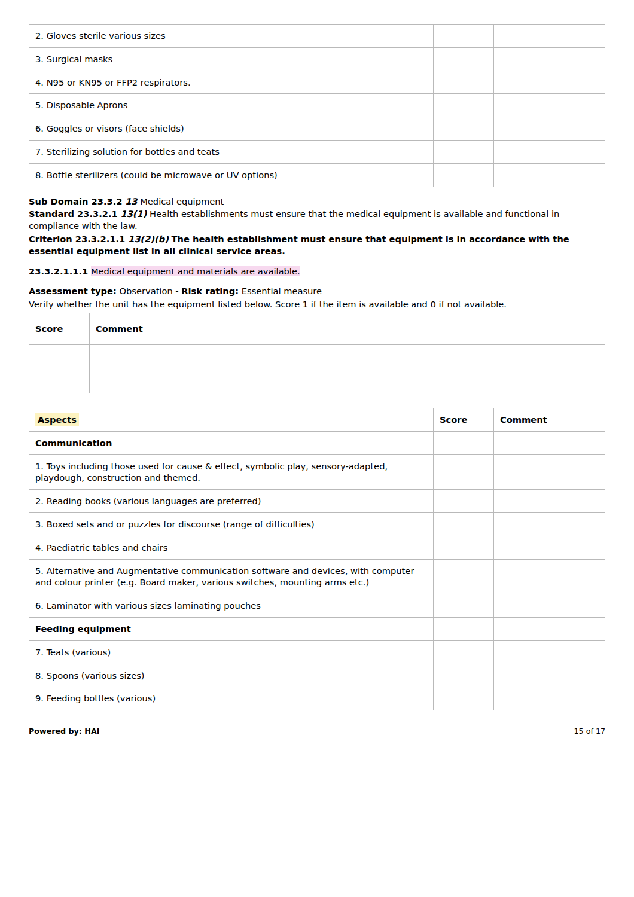| 2. Gloves sterile various sizes | | |
| 3. Surgical masks | | |
| 4. N95 or KN95 or FFP2 respirators. | | |
| 5. Disposable Aprons | | |
| 6. Goggles or visors (face shields) | | |
| 7. Sterilizing solution for bottles and teats | | |
| 8. Bottle sterilizers (could be microwave or UV options) | | |
Sub Domain 23.3.2 13 Medical equipment
Standard 23.3.2.1 13(1) Health establishments must ensure that the medical equipment is available and functional in compliance with the law.
Criterion 23.3.2.1.1 13(2)(b) The health establishment must ensure that equipment is in accordance with the essential equipment list in all clinical service areas.
23.3.2.1.1.1 Medical equipment and materials are available.
Assessment type: Observation - Risk rating: Essential measure
Verify whether the unit has the equipment listed below. Score 1 if the item is available and 0 if not available.
| Score | Comment |
| Aspects | Score | Comment |
| Communication | | |
| 1. Toys including those used for cause & effect, symbolic play, sensory-adapted, playdough, construction and themed. | | |
| 2. Reading books (various languages are preferred) | | |
| 3. Boxed sets and or puzzles for discourse (range of difficulties) | | |
| 4. Paediatric tables and chairs | | |
| 5. Alternative and Augmentative communication software and devices, with computer and colour printer (e.g. Board maker, various switches, mounting arms etc.) | | |
| 6. Laminator with various sizes laminating pouches | | |
| Feeding equipment | | |
| 7. Teats (various) | | |
| 8. Spoons (various sizes) | | |
| 9. Feeding bottles (various) | | |
Powered by: HAI
15 of 17